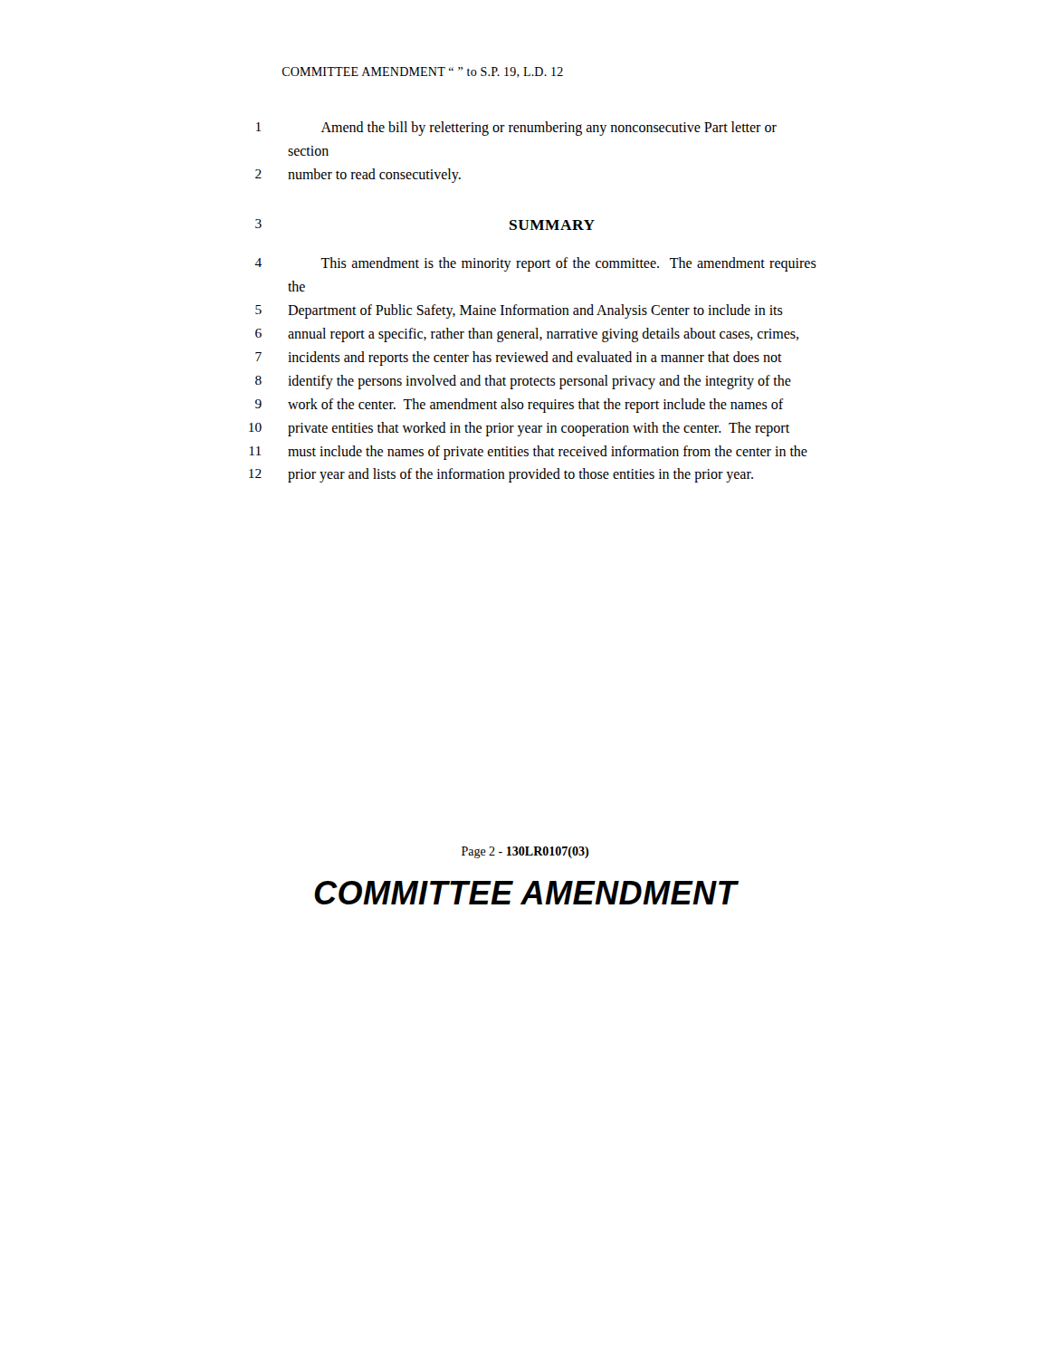COMMITTEE AMENDMENT “ ” to S.P. 19, L.D. 12
1
Amend the bill by relettering or renumbering any nonconsecutive Part letter or section
2
number to read consecutively.
3
SUMMARY
4
This amendment is the minority report of the committee. The amendment requires the
5
Department of Public Safety, Maine Information and Analysis Center to include in its
6
annual report a specific, rather than general, narrative giving details about cases, crimes,
7
incidents and reports the center has reviewed and evaluated in a manner that does not
8
identify the persons involved and that protects personal privacy and the integrity of the
9
work of the center. The amendment also requires that the report include the names of
10
private entities that worked in the prior year in cooperation with the center. The report
11
must include the names of private entities that received information from the center in the
12
prior year and lists of the information provided to those entities in the prior year.
Page 2 - 130LR0107(03)
COMMITTEE AMENDMENT